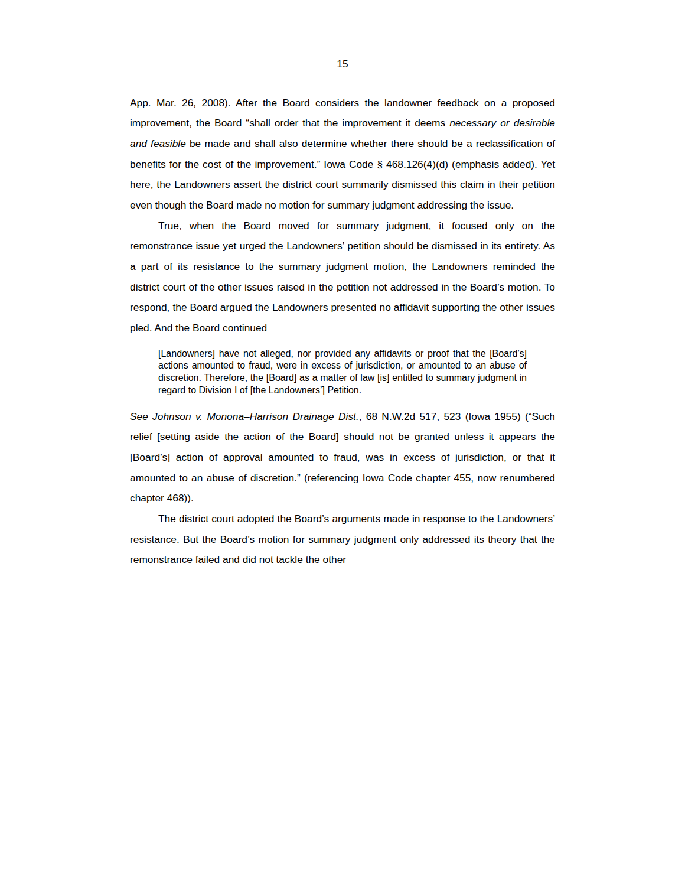15
App. Mar. 26, 2008). After the Board considers the landowner feedback on a proposed improvement, the Board “shall order that the improvement it deems necessary or desirable and feasible be made and shall also determine whether there should be a reclassification of benefits for the cost of the improvement.” Iowa Code § 468.126(4)(d) (emphasis added). Yet here, the Landowners assert the district court summarily dismissed this claim in their petition even though the Board made no motion for summary judgment addressing the issue.
True, when the Board moved for summary judgment, it focused only on the remonstrance issue yet urged the Landowners’ petition should be dismissed in its entirety. As a part of its resistance to the summary judgment motion, the Landowners reminded the district court of the other issues raised in the petition not addressed in the Board’s motion. To respond, the Board argued the Landowners presented no affidavit supporting the other issues pled. And the Board continued
[Landowners] have not alleged, nor provided any affidavits or proof that the [Board’s] actions amounted to fraud, were in excess of jurisdiction, or amounted to an abuse of discretion. Therefore, the [Board] as a matter of law [is] entitled to summary judgment in regard to Division I of [the Landowners’] Petition.
See Johnson v. Monona–Harrison Drainage Dist., 68 N.W.2d 517, 523 (Iowa 1955) (“Such relief [setting aside the action of the Board] should not be granted unless it appears the [Board’s] action of approval amounted to fraud, was in excess of jurisdiction, or that it amounted to an abuse of discretion.” (referencing Iowa Code chapter 455, now renumbered chapter 468)).
The district court adopted the Board’s arguments made in response to the Landowners’ resistance. But the Board’s motion for summary judgment only addressed its theory that the remonstrance failed and did not tackle the other